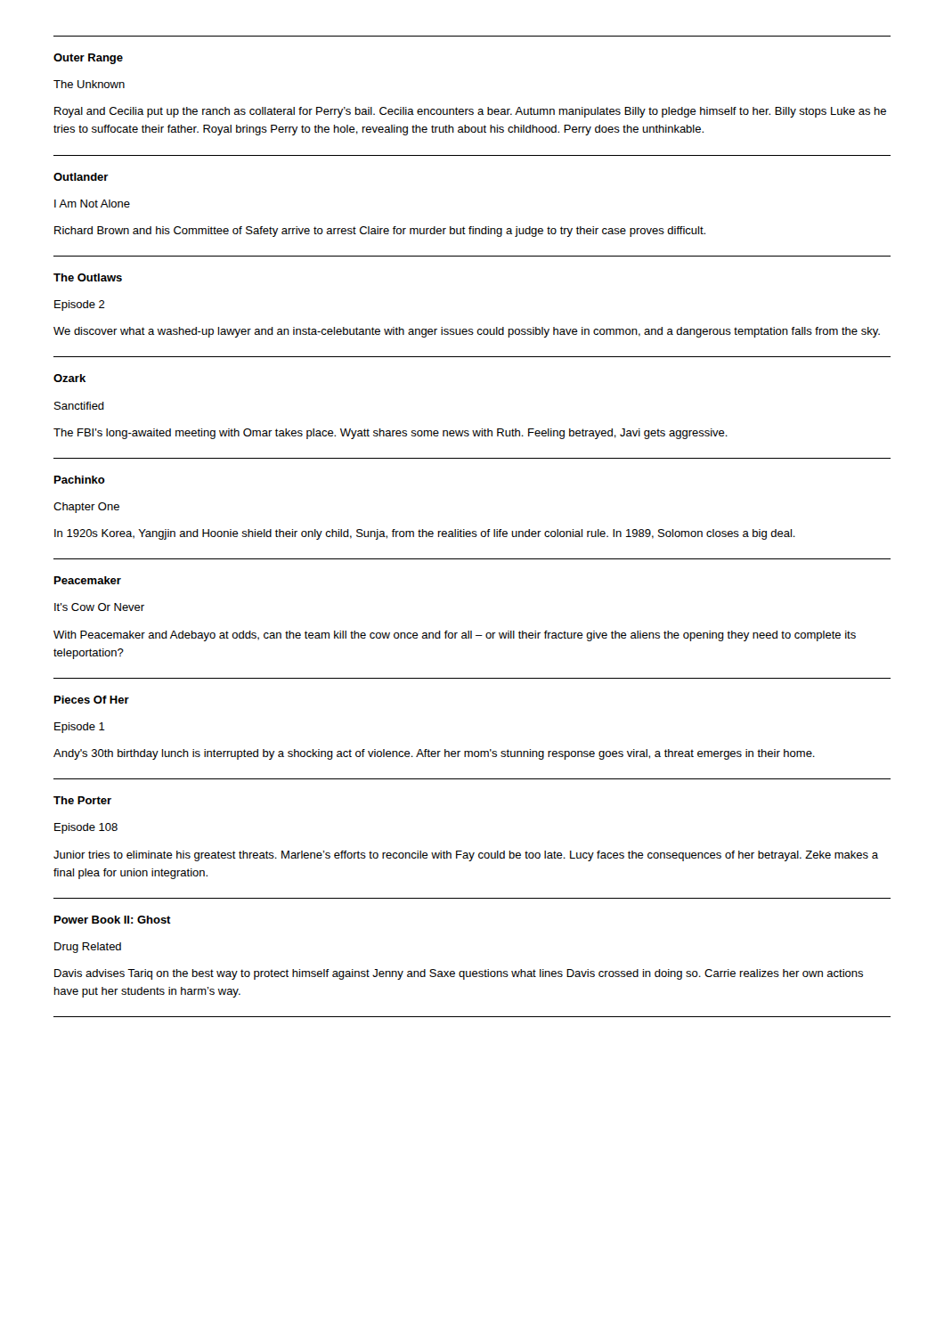Outer Range
The Unknown
Royal and Cecilia put up the ranch as collateral for Perry’s bail. Cecilia encounters a bear. Autumn manipulates Billy to pledge himself to her. Billy stops Luke as he tries to suffocate their father. Royal brings Perry to the hole, revealing the truth about his childhood. Perry does the unthinkable.
Outlander
I Am Not Alone
Richard Brown and his Committee of Safety arrive to arrest Claire for murder but finding a judge to try their case proves difficult.
The Outlaws
Episode 2
We discover what a washed-up lawyer and an insta-celebutante with anger issues could possibly have in common, and a dangerous temptation falls from the sky.
Ozark
Sanctified
The FBI's long-awaited meeting with Omar takes place. Wyatt shares some news with Ruth. Feeling betrayed, Javi gets aggressive.
Pachinko
Chapter One
In 1920s Korea, Yangjin and Hoonie shield their only child, Sunja, from the realities of life under colonial rule. In 1989, Solomon closes a big deal.
Peacemaker
It's Cow Or Never
With Peacemaker and Adebayo at odds, can the team kill the cow once and for all – or will their fracture give the aliens the opening they need to complete its teleportation?
Pieces Of Her
Episode 1
Andy's 30th birthday lunch is interrupted by a shocking act of violence. After her mom's stunning response goes viral, a threat emerges in their home.
The Porter
Episode 108
Junior tries to eliminate his greatest threats. Marlene’s efforts to reconcile with Fay could be too late. Lucy faces the consequences of her betrayal. Zeke makes a final plea for union integration.
Power Book II: Ghost
Drug Related
Davis advises Tariq on the best way to protect himself against Jenny and Saxe questions what lines Davis crossed in doing so. Carrie realizes her own actions have put her students in harm’s way.